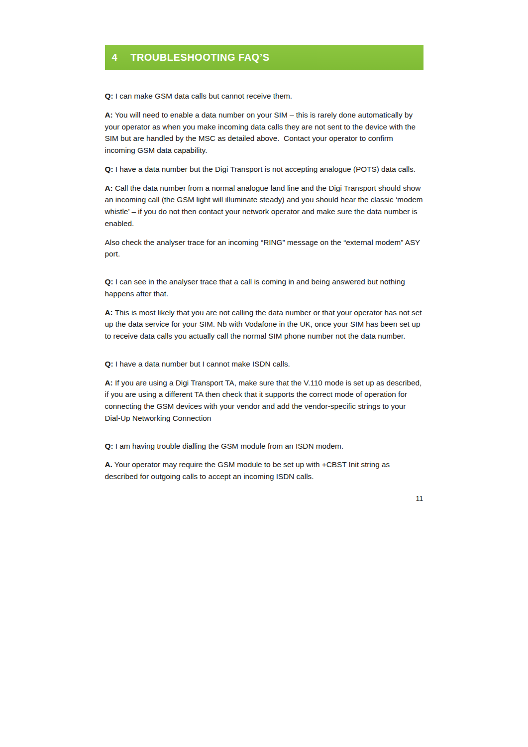4 Troubleshooting FAQ’s
Q: I can make GSM data calls but cannot receive them.
A: You will need to enable a data number on your SIM – this is rarely done automatically by your operator as when you make incoming data calls they are not sent to the device with the SIM but are handled by the MSC as detailed above. Contact your operator to confirm incoming GSM data capability.
Q: I have a data number but the Digi Transport is not accepting analogue (POTS) data calls.
A: Call the data number from a normal analogue land line and the Digi Transport should show an incoming call (the GSM light will illuminate steady) and you should hear the classic ‘modem whistle’ – if you do not then contact your network operator and make sure the data number is enabled.
Also check the analyser trace for an incoming “RING” message on the “external modem” ASY port.
Q: I can see in the analyser trace that a call is coming in and being answered but nothing happens after that.
A: This is most likely that you are not calling the data number or that your operator has not set up the data service for your SIM. Nb with Vodafone in the UK, once your SIM has been set up to receive data calls you actually call the normal SIM phone number not the data number.
Q: I have a data number but I cannot make ISDN calls.
A: If you are using a Digi Transport TA, make sure that the V.110 mode is set up as described, if you are using a different TA then check that it supports the correct mode of operation for connecting the GSM devices with your vendor and add the vendor-specific strings to your Dial-Up Networking Connection
Q: I am having trouble dialling the GSM module from an ISDN modem.
A. Your operator may require the GSM module to be set up with +CBST Init string as described for outgoing calls to accept an incoming ISDN calls.
11